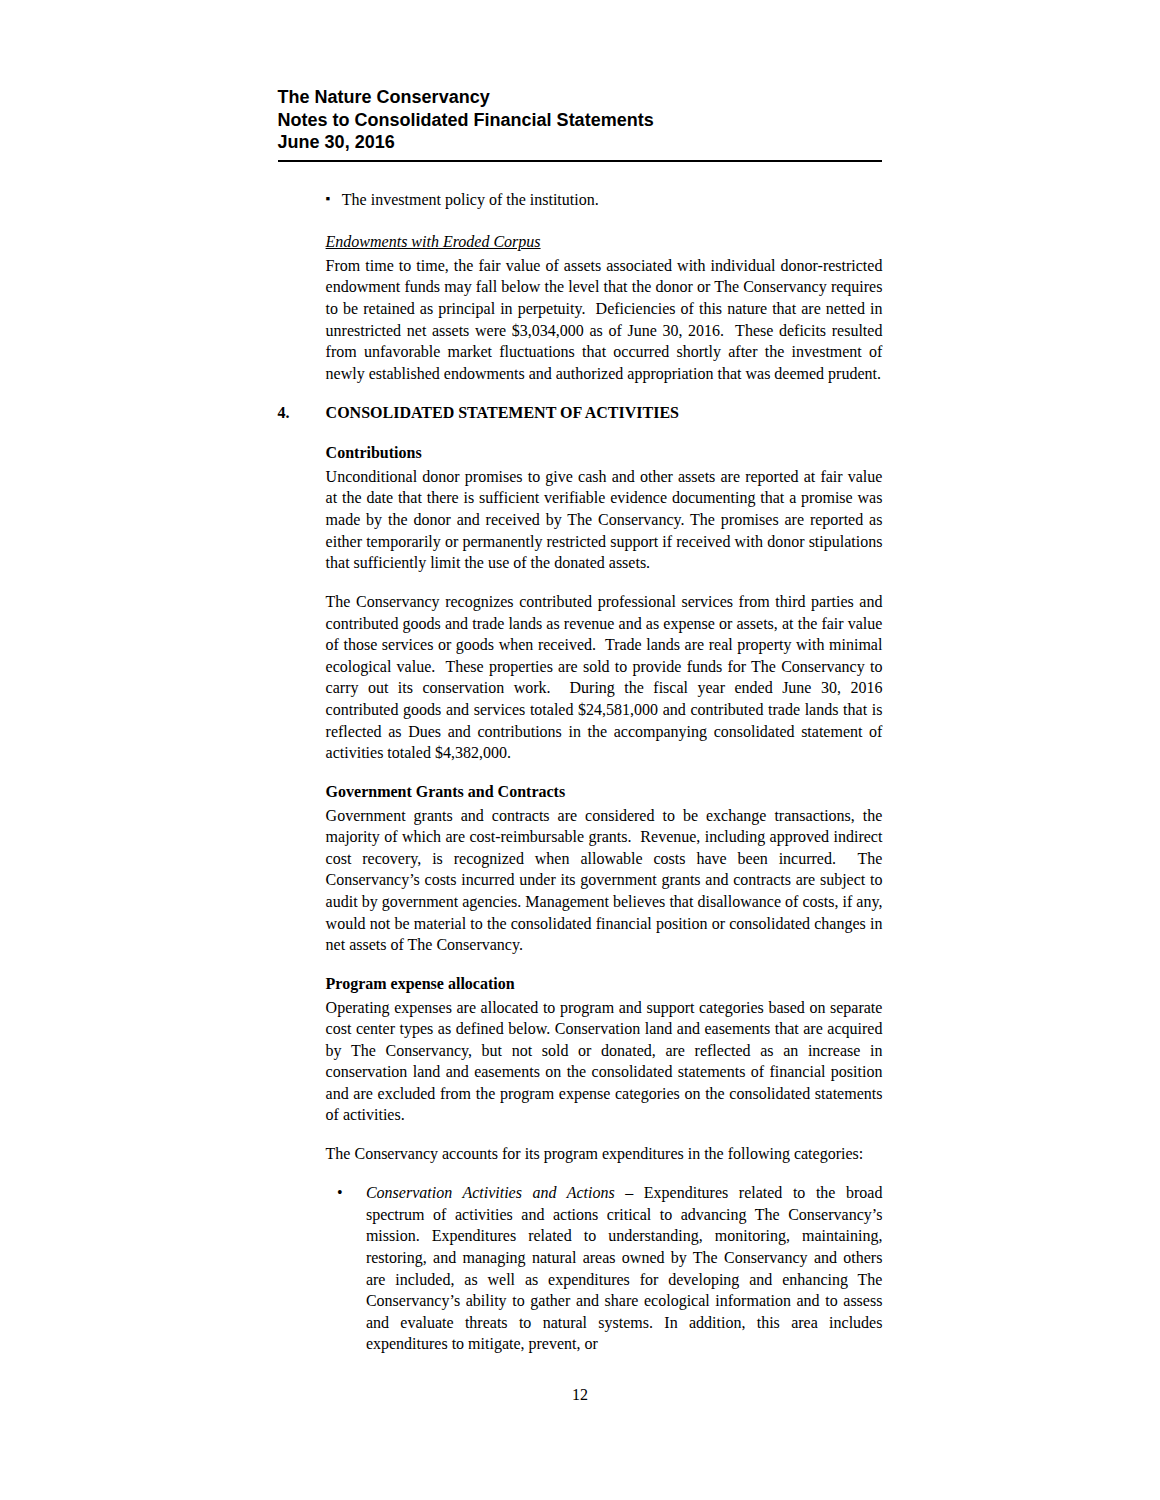The Nature Conservancy Notes to Consolidated Financial Statements June 30, 2016
The investment policy of the institution.
Endowments with Eroded Corpus
From time to time, the fair value of assets associated with individual donor-restricted endowment funds may fall below the level that the donor or The Conservancy requires to be retained as principal in perpetuity. Deficiencies of this nature that are netted in unrestricted net assets were $3,034,000 as of June 30, 2016. These deficits resulted from unfavorable market fluctuations that occurred shortly after the investment of newly established endowments and authorized appropriation that was deemed prudent.
4. Consolidated Statement of Activities
Contributions
Unconditional donor promises to give cash and other assets are reported at fair value at the date that there is sufficient verifiable evidence documenting that a promise was made by the donor and received by The Conservancy. The promises are reported as either temporarily or permanently restricted support if received with donor stipulations that sufficiently limit the use of the donated assets.
The Conservancy recognizes contributed professional services from third parties and contributed goods and trade lands as revenue and as expense or assets, at the fair value of those services or goods when received. Trade lands are real property with minimal ecological value. These properties are sold to provide funds for The Conservancy to carry out its conservation work. During the fiscal year ended June 30, 2016 contributed goods and services totaled $24,581,000 and contributed trade lands that is reflected as Dues and contributions in the accompanying consolidated statement of activities totaled $4,382,000.
Government Grants and Contracts
Government grants and contracts are considered to be exchange transactions, the majority of which are cost-reimbursable grants. Revenue, including approved indirect cost recovery, is recognized when allowable costs have been incurred. The Conservancy’s costs incurred under its government grants and contracts are subject to audit by government agencies. Management believes that disallowance of costs, if any, would not be material to the consolidated financial position or consolidated changes in net assets of The Conservancy.
Program expense allocation
Operating expenses are allocated to program and support categories based on separate cost center types as defined below. Conservation land and easements that are acquired by The Conservancy, but not sold or donated, are reflected as an increase in conservation land and easements on the consolidated statements of financial position and are excluded from the program expense categories on the consolidated statements of activities.
The Conservancy accounts for its program expenditures in the following categories:
Conservation Activities and Actions – Expenditures related to the broad spectrum of activities and actions critical to advancing The Conservancy’s mission. Expenditures related to understanding, monitoring, maintaining, restoring, and managing natural areas owned by The Conservancy and others are included, as well as expenditures for developing and enhancing The Conservancy’s ability to gather and share ecological information and to assess and evaluate threats to natural systems. In addition, this area includes expenditures to mitigate, prevent, or
12